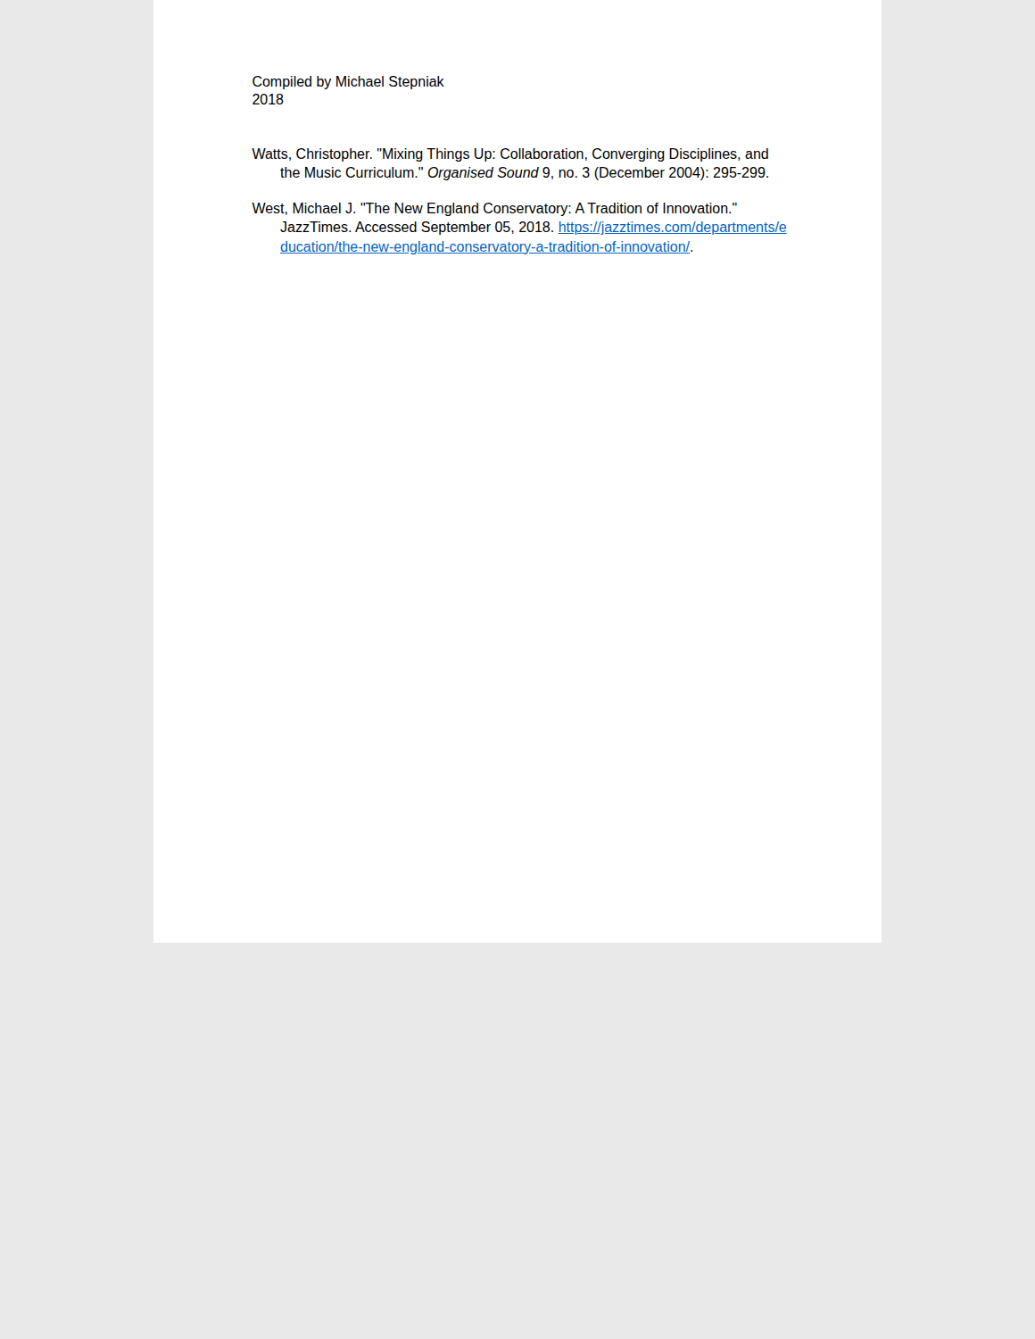Compiled by Michael Stepniak
2018
Watts, Christopher. "Mixing Things Up: Collaboration, Converging Disciplines, and the Music Curriculum." Organised Sound 9, no. 3 (December 2004): 295-299.
West, Michael J. "The New England Conservatory: A Tradition of Innovation." JazzTimes. Accessed September 05, 2018. https://jazztimes.com/departments/education/the-new-england-conservatory-a-tradition-of-innovation/.